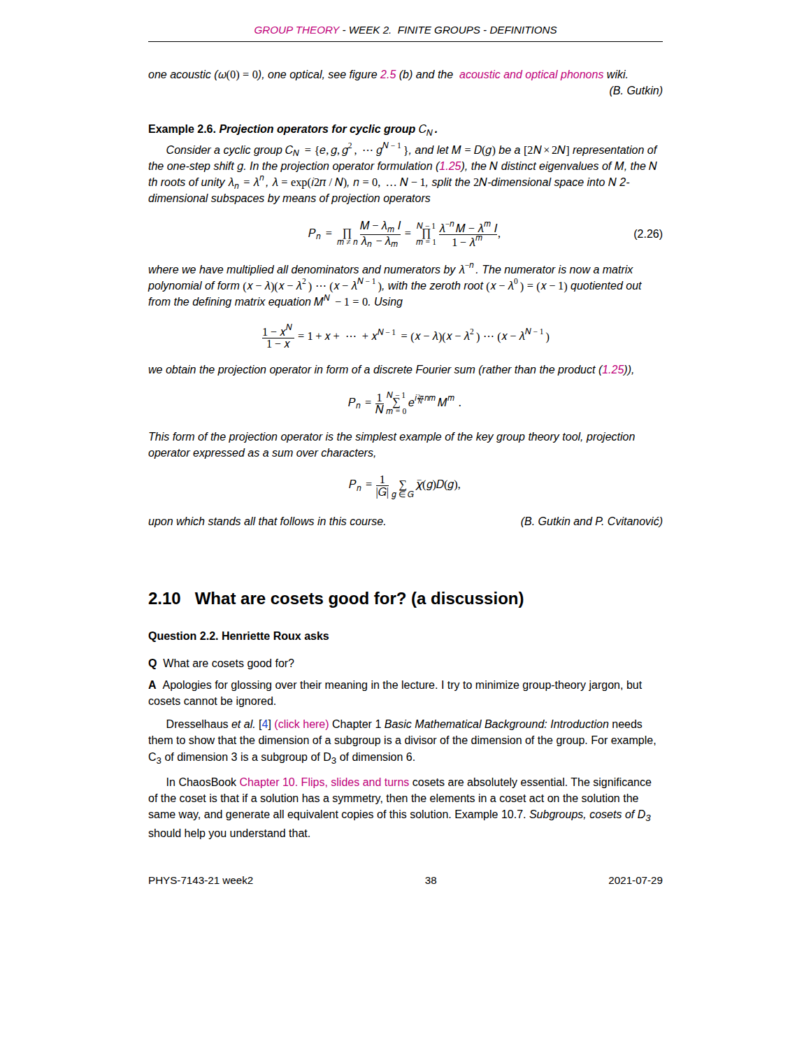GROUP THEORY - WEEK 2. FINITE GROUPS - DEFINITIONS
one acoustic (ω(0)=0), one optical, see figure 2.5 (b) and the acoustic and optical phonons wiki. (B. Gutkin)
Example 2.6. Projection operators for cyclic group CN.
Consider a cyclic group CN={e,g,g2,⋯gN−1}, and let M=D(g) be a [2N×2N] representation of the one-step shift g. In the projection operator formulation (1.25), the N distinct eigenvalues of M, the Nth roots of unity λn=λn, λ=exp(i2π/N), n=0,…N−1, split the 2N-dimensional space into N 2-dimensional subspaces by means of projection operators
Pn = ∏m≠n M−λmI λn−λm = ∏m=1N−1 λ−nM−λmI 1−λm , (2.26)
where we have multiplied all denominators and numerators by λ−n. The numerator is now a matrix polynomial of form (x−λ)(x−λ2)⋯(x−λN−1), with the zeroth root (x−λ0)=(x−1) quotiented out from the defining matrix equation MN−1=0. Using
1−xN1−x =1+x+⋯+xN−1 =(x−λ)(x−λ2)⋯(x−λN−1)
we obtain the projection operator in form of a discrete Fourier sum (rather than the product (1.25)),
Pn = 1N ∑m=0N−1 ei2πNnm Mm .
This form of the projection operator is the simplest example of the key group theory tool, projection operator expressed as a sum over characters,
Pn = 1|G| ∑g∈G χ¯(g)D(g) ,
upon which stands all that follows in this course. (B. Gutkin and P. Cvitanović)
2.10 What are cosets good for? (a discussion)
Question 2.2. Henriette Roux asks
Q What are cosets good for?
A Apologies for glossing over their meaning in the lecture. I try to minimize group-theory jargon, but cosets cannot be ignored.
Dresselhaus et al. [4] (click here) Chapter 1 Basic Mathematical Background: Introduction needs them to show that the dimension of a subgroup is a divisor of the dimension of the group. For example, C3 of dimension 3 is a subgroup of D3 of dimension 6.
In ChaosBook Chapter 10. Flips, slides and turns cosets are absolutely essential. The significance of the coset is that if a solution has a symmetry, then the elements in a coset act on the solution the same way, and generate all equivalent copies of this solution. Example 10.7. Subgroups, cosets of D3 should help you understand that.
PHYS-7143-21 week2
38
2021-07-29